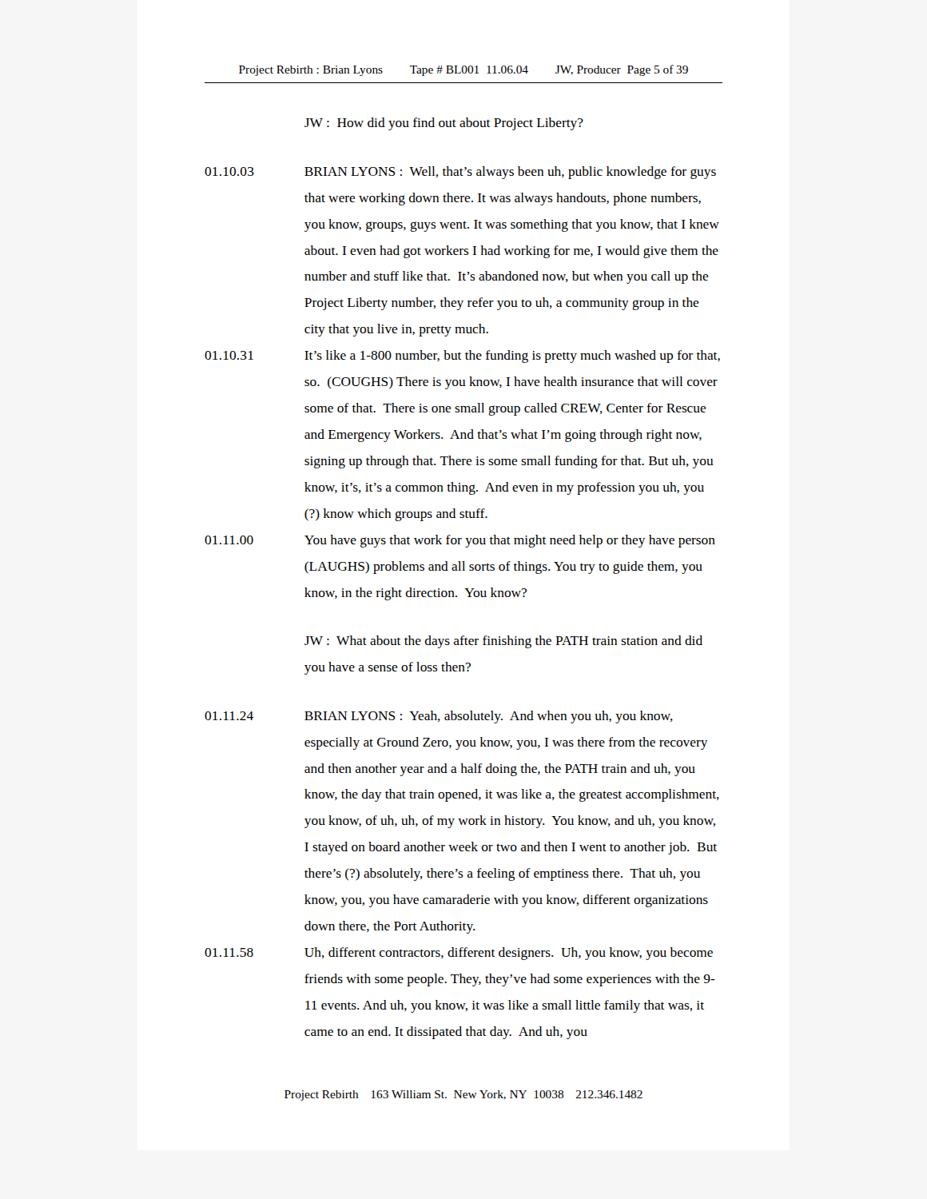Project Rebirth : Brian Lyons Tape # BL001 11.06.04 JW, Producer Page 5 of 39
JW : How did you find out about Project Liberty?
01.10.03
BRIAN LYONS : Well, that’s always been uh, public knowledge for guys that were working down there. It was always handouts, phone numbers, you know, groups, guys went. It was something that you know, that I knew about. I even had got workers I had working for me, I would give them the number and stuff like that. It’s abandoned now, but when you call up the Project Liberty number, they refer you to uh, a community group in the city that you live in, pretty much.
01.10.31
It’s like a 1-800 number, but the funding is pretty much washed up for that, so. (COUGHS) There is you know, I have health insurance that will cover some of that. There is one small group called CREW, Center for Rescue and Emergency Workers. And that’s what I’m going through right now, signing up through that. There is some small funding for that. But uh, you know, it’s, it’s a common thing. And even in my profession you uh, you (?) know which groups and stuff.
01.11.00
You have guys that work for you that might need help or they have person (LAUGHS) problems and all sorts of things. You try to guide them, you know, in the right direction. You know?
JW : What about the days after finishing the PATH train station and did you have a sense of loss then?
01.11.24
BRIAN LYONS : Yeah, absolutely. And when you uh, you know, especially at Ground Zero, you know, you, I was there from the recovery and then another year and a half doing the, the PATH train and uh, you know, the day that train opened, it was like a, the greatest accomplishment, you know, of uh, uh, of my work in history. You know, and uh, you know, I stayed on board another week or two and then I went to another job. But there’s (?) absolutely, there’s a feeling of emptiness there. That uh, you know, you, you have camaraderie with you know, different organizations down there, the Port Authority.
01.11.58
Uh, different contractors, different designers. Uh, you know, you become friends with some people. They, they’ve had some experiences with the 9-11 events. And uh, you know, it was like a small little family that was, it came to an end. It dissipated that day. And uh, you
Project Rebirth 163 William St. New York, NY 10038 212.346.1482